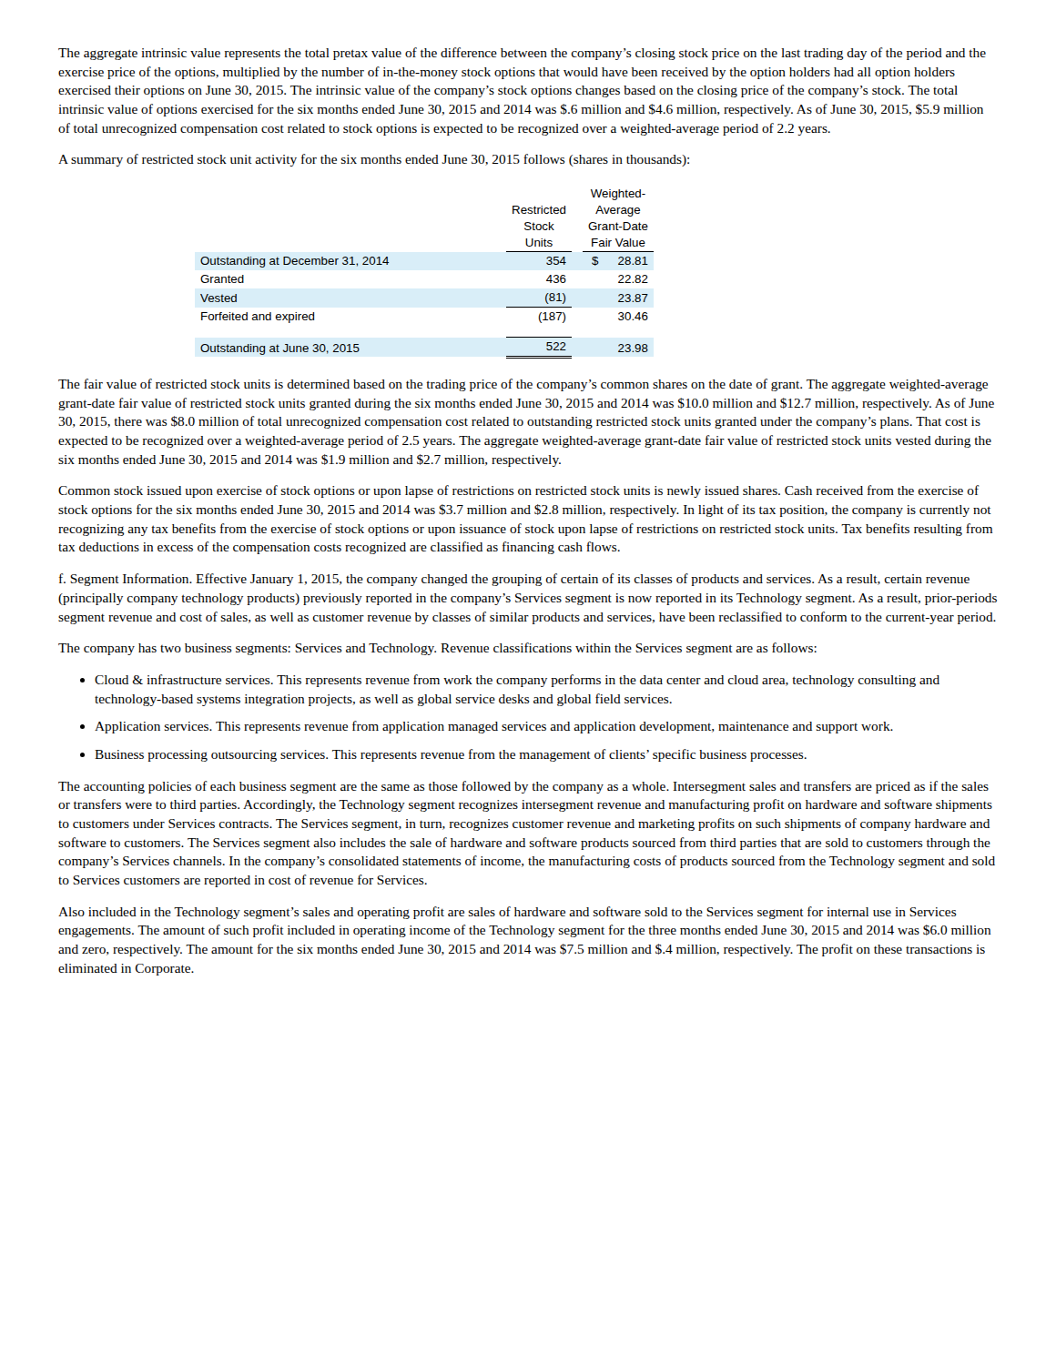The aggregate intrinsic value represents the total pretax value of the difference between the company’s closing stock price on the last trading day of the period and the exercise price of the options, multiplied by the number of in-the-money stock options that would have been received by the option holders had all option holders exercised their options on June 30, 2015. The intrinsic value of the company’s stock options changes based on the closing price of the company’s stock. The total intrinsic value of options exercised for the six months ended June 30, 2015 and 2014 was $.6 million and $4.6 million, respectively. As of June 30, 2015, $5.9 million of total unrecognized compensation cost related to stock options is expected to be recognized over a weighted-average period of 2.2 years.
A summary of restricted stock unit activity for the six months ended June 30, 2015 follows (shares in thousands):
| | | | Weighted- |
| --- | --- | --- | --- |
| | Restricted | | Average |
| | Stock | | Grant-Date |
| | Units | | Fair Value |
| Outstanding at December 31, 2014 | 354 | | $ | 28.81 |
| Granted | 436 | | | 22.82 |
| Vested | (81) | | | 23.87 |
| Forfeited and expired | (187) | | | 30.46 |
| Outstanding at June 30, 2015 | 522 | | | 23.98 |
The fair value of restricted stock units is determined based on the trading price of the company’s common shares on the date of grant. The aggregate weighted-average grant-date fair value of restricted stock units granted during the six months ended June 30, 2015 and 2014 was $10.0 million and $12.7 million, respectively. As of June 30, 2015, there was $8.0 million of total unrecognized compensation cost related to outstanding restricted stock units granted under the company’s plans. That cost is expected to be recognized over a weighted-average period of 2.5 years. The aggregate weighted-average grant-date fair value of restricted stock units vested during the six months ended June 30, 2015 and 2014 was $1.9 million and $2.7 million, respectively.
Common stock issued upon exercise of stock options or upon lapse of restrictions on restricted stock units is newly issued shares. Cash received from the exercise of stock options for the six months ended June 30, 2015 and 2014 was $3.7 million and $2.8 million, respectively. In light of its tax position, the company is currently not recognizing any tax benefits from the exercise of stock options or upon issuance of stock upon lapse of restrictions on restricted stock units. Tax benefits resulting from tax deductions in excess of the compensation costs recognized are classified as financing cash flows.
f. Segment Information. Effective January 1, 2015, the company changed the grouping of certain of its classes of products and services. As a result, certain revenue (principally company technology products) previously reported in the company’s Services segment is now reported in its Technology segment. As a result, prior-periods segment revenue and cost of sales, as well as customer revenue by classes of similar products and services, have been reclassified to conform to the current-year period.
The company has two business segments: Services and Technology. Revenue classifications within the Services segment are as follows:
Cloud & infrastructure services. This represents revenue from work the company performs in the data center and cloud area, technology consulting and technology-based systems integration projects, as well as global service desks and global field services.
Application services. This represents revenue from application managed services and application development, maintenance and support work.
Business processing outsourcing services. This represents revenue from the management of clients’ specific business processes.
The accounting policies of each business segment are the same as those followed by the company as a whole. Intersegment sales and transfers are priced as if the sales or transfers were to third parties. Accordingly, the Technology segment recognizes intersegment revenue and manufacturing profit on hardware and software shipments to customers under Services contracts. The Services segment, in turn, recognizes customer revenue and marketing profits on such shipments of company hardware and software to customers. The Services segment also includes the sale of hardware and software products sourced from third parties that are sold to customers through the company’s Services channels. In the company’s consolidated statements of income, the manufacturing costs of products sourced from the Technology segment and sold to Services customers are reported in cost of revenue for Services.
Also included in the Technology segment’s sales and operating profit are sales of hardware and software sold to the Services segment for internal use in Services engagements. The amount of such profit included in operating income of the Technology segment for the three months ended June 30, 2015 and 2014 was $6.0 million and zero, respectively. The amount for the six months ended June 30, 2015 and 2014 was $7.5 million and $.4 million, respectively. The profit on these transactions is eliminated in Corporate.